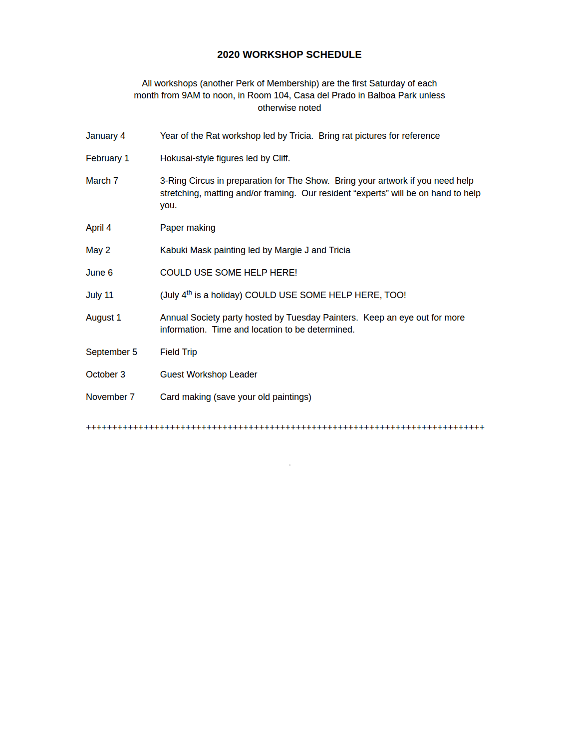2020 WORKSHOP SCHEDULE
All workshops (another Perk of Membership) are the first Saturday of each month from 9AM to noon, in Room 104, Casa del Prado in Balboa Park unless otherwise noted
| January 4 | Year of the Rat workshop led by Tricia. Bring rat pictures for reference |
| February 1 | Hokusai-style figures led by Cliff. |
| March 7 | 3-Ring Circus in preparation for The Show. Bring your artwork if you need help stretching, matting and/or framing. Our resident “experts” will be on hand to help you. |
| April 4 | Paper making |
| May 2 | Kabuki Mask painting led by Margie J and Tricia |
| June 6 | COULD USE SOME HELP HERE! |
| July 11 | (July 4 th is a holiday) COULD USE SOME HELP HERE, TOO! |
| August 1 | Annual Society party hosted by Tuesday Painters. Keep an eye out for more information. Time and location to be determined. |
| September 5 | Field Trip |
| October 3 | Guest Workshop Leader |
| November 7 | Card making (save your old paintings) |
++++++++++++++++++++++++++++++++++++++++++++++++++++++++++++++++++++++++++++